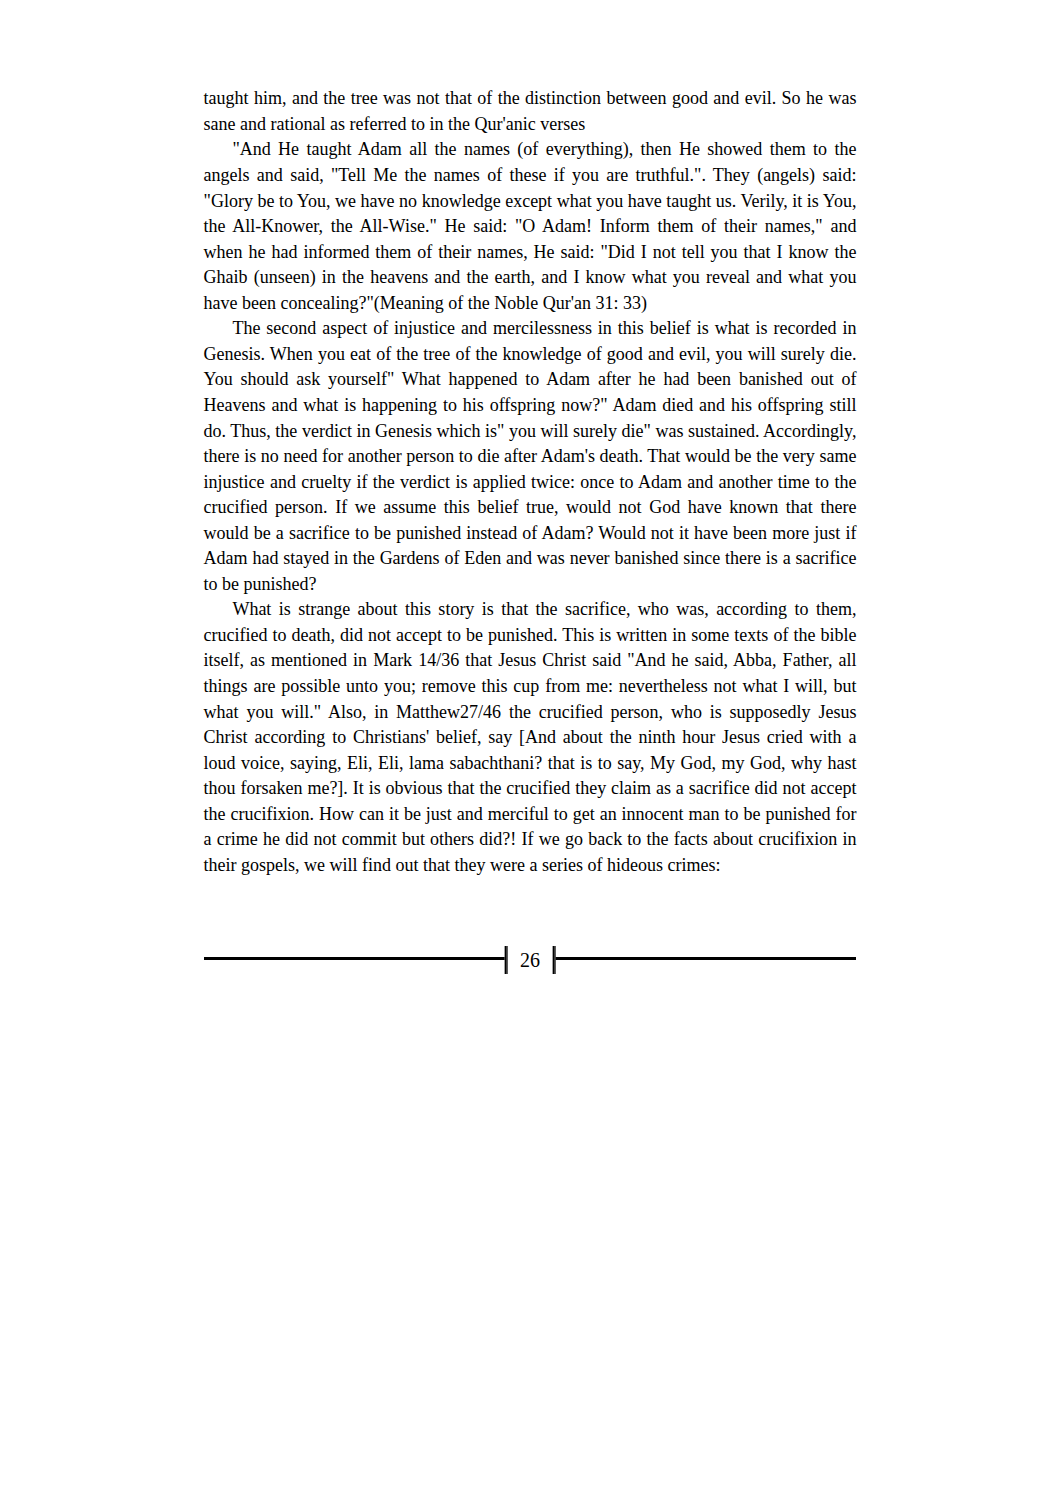taught him, and the tree was not that of the distinction between good and evil. So he was sane and rational as referred to in the Qur'anic verses
"And He taught Adam all the names (of everything), then He showed them to the angels and said, "Tell Me the names of these if you are truthful.". They (angels) said: "Glory be to You, we have no knowledge except what you have taught us. Verily, it is You, the All-Knower, the All-Wise." He said: "O Adam! Inform them of their names," and when he had informed them of their names, He said: "Did I not tell you that I know the Ghaib (unseen) in the heavens and the earth, and I know what you reveal and what you have been concealing?"(Meaning of the Noble Qur'an 31: 33)
The second aspect of injustice and mercilessness in this belief is what is recorded in Genesis. When you eat of the tree of the knowledge of good and evil, you will surely die. You should ask yourself" What happened to Adam after he had been banished out of Heavens and what is happening to his offspring now?" Adam died and his offspring still do. Thus, the verdict in Genesis which is" you will surely die" was sustained. Accordingly, there is no need for another person to die after Adam's death. That would be the very same injustice and cruelty if the verdict is applied twice: once to Adam and another time to the crucified person. If we assume this belief true, would not God have known that there would be a sacrifice to be punished instead of Adam? Would not it have been more just if Adam had stayed in the Gardens of Eden and was never banished since there is a sacrifice to be punished?
What is strange about this story is that the sacrifice, who was, according to them, crucified to death, did not accept to be punished. This is written in some texts of the bible itself, as mentioned in Mark 14/36 that Jesus Christ said "And he said, Abba, Father, all things are possible unto you; remove this cup from me: nevertheless not what I will, but what you will." Also, in Matthew27/46 the crucified person, who is supposedly Jesus Christ according to Christians' belief, say [And about the ninth hour Jesus cried with a loud voice, saying, Eli, Eli, lama sabachthani? that is to say, My God, my God, why hast thou forsaken me?]. It is obvious that the crucified they claim as a sacrifice did not accept the crucifixion. How can it be just and merciful to get an innocent man to be punished for a crime he did not commit but others did?! If we go back to the facts about crucifixion in their gospels, we will find out that they were a series of hideous crimes:
26